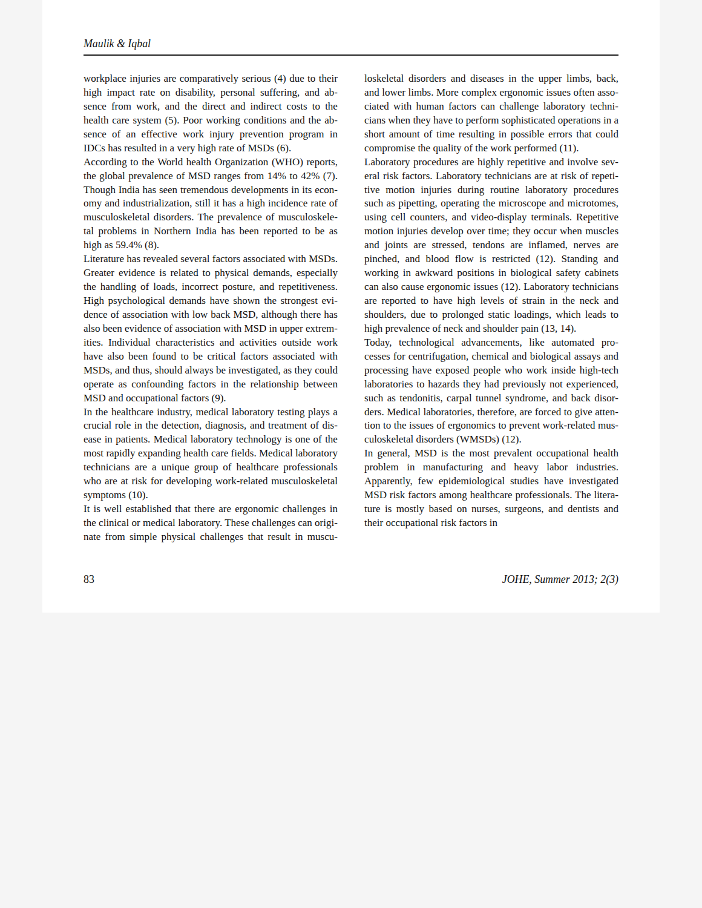Maulik & Iqbal
workplace injuries are comparatively serious (4) due to their high impact rate on disability, personal suffering, and absence from work, and the direct and indirect costs to the health care system (5). Poor working conditions and the absence of an effective work injury prevention program in IDCs has resulted in a very high rate of MSDs (6).
According to the World health Organization (WHO) reports, the global prevalence of MSD ranges from 14% to 42% (7). Though India has seen tremendous developments in its economy and industrialization, still it has a high incidence rate of musculoskeletal disorders. The prevalence of musculoskeletal problems in Northern India has been reported to be as high as 59.4% (8).
Literature has revealed several factors associated with MSDs. Greater evidence is related to physical demands, especially the handling of loads, incorrect posture, and repetitiveness. High psychological demands have shown the strongest evidence of association with low back MSD, although there has also been evidence of association with MSD in upper extremities. Individual characteristics and activities outside work have also been found to be critical factors associated with MSDs, and thus, should always be investigated, as they could operate as confounding factors in the relationship between MSD and occupational factors (9).
In the healthcare industry, medical laboratory testing plays a crucial role in the detection, diagnosis, and treatment of disease in patients. Medical laboratory technology is one of the most rapidly expanding health care fields. Medical laboratory technicians are a unique group of healthcare professionals who are at risk for developing work-related musculoskeletal symptoms (10).
It is well established that there are ergonomic challenges in the clinical or medical laboratory. These challenges can originate from simple physical challenges that result in musculoskeletal disorders and diseases in the upper limbs, back, and lower limbs. More complex ergonomic issues often associated with human factors can challenge laboratory technicians when they have to perform sophisticated operations in a short amount of time resulting in possible errors that could compromise the quality of the work performed (11).
Laboratory procedures are highly repetitive and involve several risk factors. Laboratory technicians are at risk of repetitive motion injuries during routine laboratory procedures such as pipetting, operating the microscope and microtomes, using cell counters, and video-display terminals. Repetitive motion injuries develop over time; they occur when muscles and joints are stressed, tendons are inflamed, nerves are pinched, and blood flow is restricted (12). Standing and working in awkward positions in biological safety cabinets can also cause ergonomic issues (12). Laboratory technicians are reported to have high levels of strain in the neck and shoulders, due to prolonged static loadings, which leads to high prevalence of neck and shoulder pain (13, 14).
Today, technological advancements, like automated processes for centrifugation, chemical and biological assays and processing have exposed people who work inside high-tech laboratories to hazards they had previously not experienced, such as tendonitis, carpal tunnel syndrome, and back disorders. Medical laboratories, therefore, are forced to give attention to the issues of ergonomics to prevent work-related musculoskeletal disorders (WMSDs) (12).
In general, MSD is the most prevalent occupational health problem in manufacturing and heavy labor industries. Apparently, few epidemiological studies have investigated MSD risk factors among healthcare professionals. The literature is mostly based on nurses, surgeons, and dentists and their occupational risk factors in
83 JOHE, Summer 2013; 2(3)